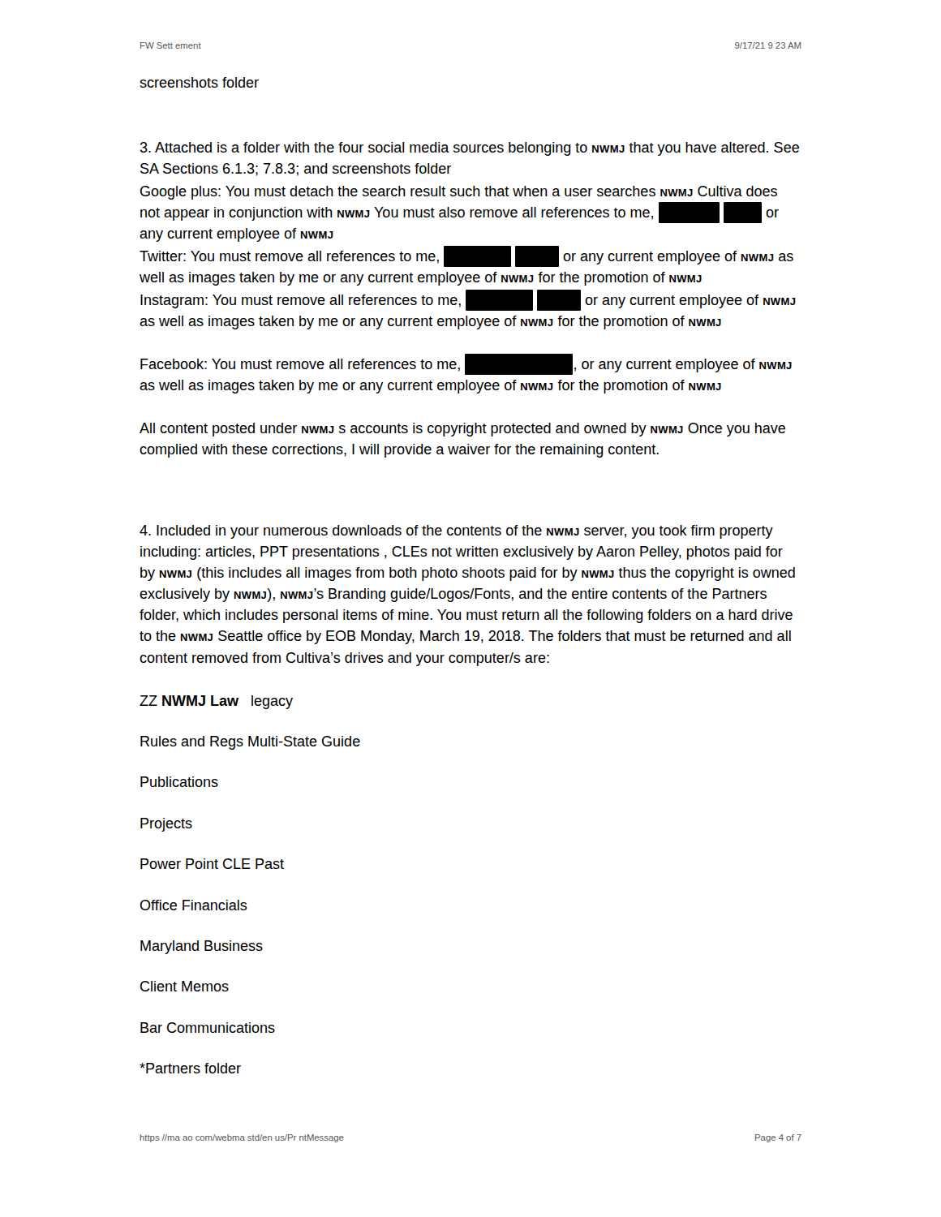FW Sett ement 9/17/21 9 23 AM
screenshots folder
3. Attached is a folder with the four social media sources belonging to nwmj that you have altered. See SA Sections 6.1.3; 7.8.3; and screenshots folder
Google plus: You must detach the search result such that when a user searches nwmj Cultiva does not appear in conjunction with nwmj You must also remove all references to me, or any current employee of nwmj
Twitter: You must remove all references to me, or any current employee of nwmj as well as images taken by me or any current employee of nwmj for the promotion of nwmj
Instagram: You must remove all references to me, or any current employee of nwmj as well as images taken by me or any current employee of nwmj for the promotion of nwmj
Facebook: You must remove all references to me, , or any current employee of nwmj as well as images taken by me or any current employee of nwmj for the promotion of nwmj
All content posted under nwmj s accounts is copyright protected and owned by nwmj Once you have complied with these corrections, I will provide a waiver for the remaining content.
4. Included in your numerous downloads of the contents of the nwmj server, you took firm property including: articles, PPT presentations , CLEs not written exclusively by Aaron Pelley, photos paid for by nwmj (this includes all images from both photo shoots paid for by nwmj thus the copyright is owned exclusively by nwmj), nwmj’s Branding guide/Logos/Fonts, and the entire contents of the Partners folder, which includes personal items of mine. You must return all the following folders on a hard drive to the nwmj Seattle office by EOB Monday, March 19, 2018. The folders that must be returned and all content removed from Cultiva’s drives and your computer/s are:
ZZ NWMJ Law legacy
Rules and Regs Multi-State Guide
Publications
Projects
Power Point CLE Past
Office Financials
Maryland Business
Client Memos
Bar Communications
*Partners folder
https //ma ao com/webma std/en us/Pr ntMessage Page 4 of 7